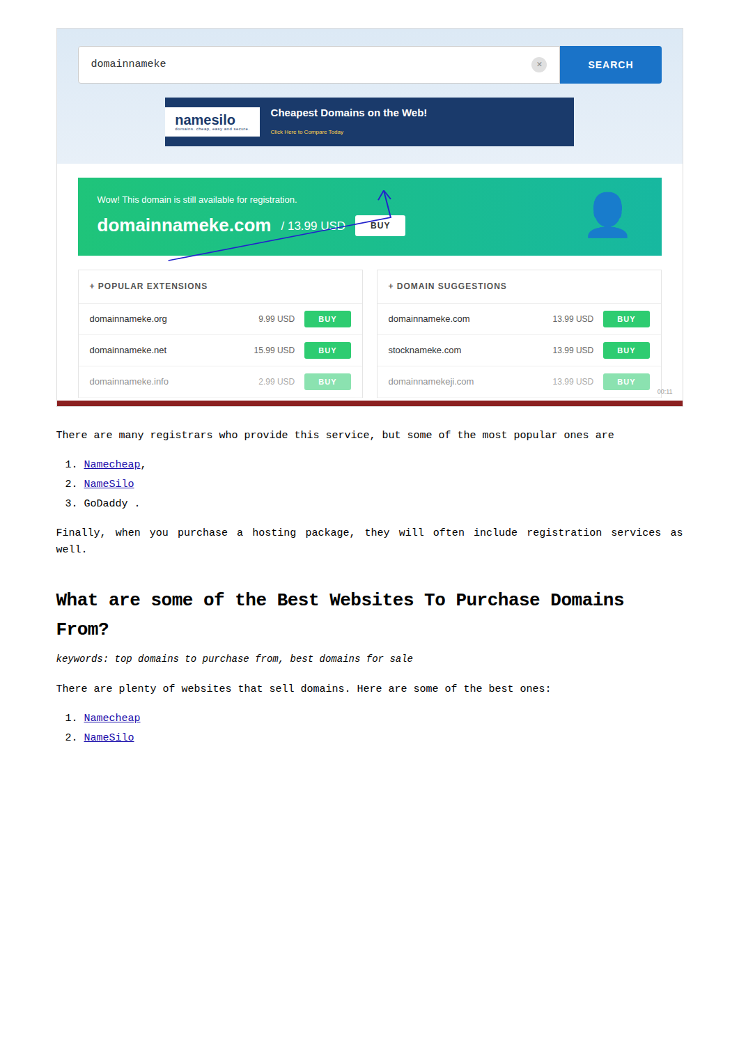domainnameke ✕
SEARCH
namesilodomains. cheap, easy and secure.
Cheapest Domains on the Web! Click Here to Compare Today
Wow! This domain is still available for registration.
domainnameke.com / 13.99 USD BUY
👤
+ POPULAR EXTENSIONS
domainnameke.org 9.99 USD BUY
domainnameke.net 15.99 USD BUY
domainnameke.info 2.99 USD BUY
+ DOMAIN SUGGESTIONS
domainnameke.com 13.99 USD BUY
stocknameke.com 13.99 USD BUY
domainnamekeji.com 13.99 USD BUY
00:11
There are many registrars who provide this service, but some of the most popular ones are
Namecheap,
NameSilo
GoDaddy .
Finally, when you purchase a hosting package, they will often include registration services as well.
What are some of the Best Websites To Purchase Domains From?
keywords: top domains to purchase from, best domains for sale
There are plenty of websites that sell domains. Here are some of the best ones:
Namecheap
NameSilo